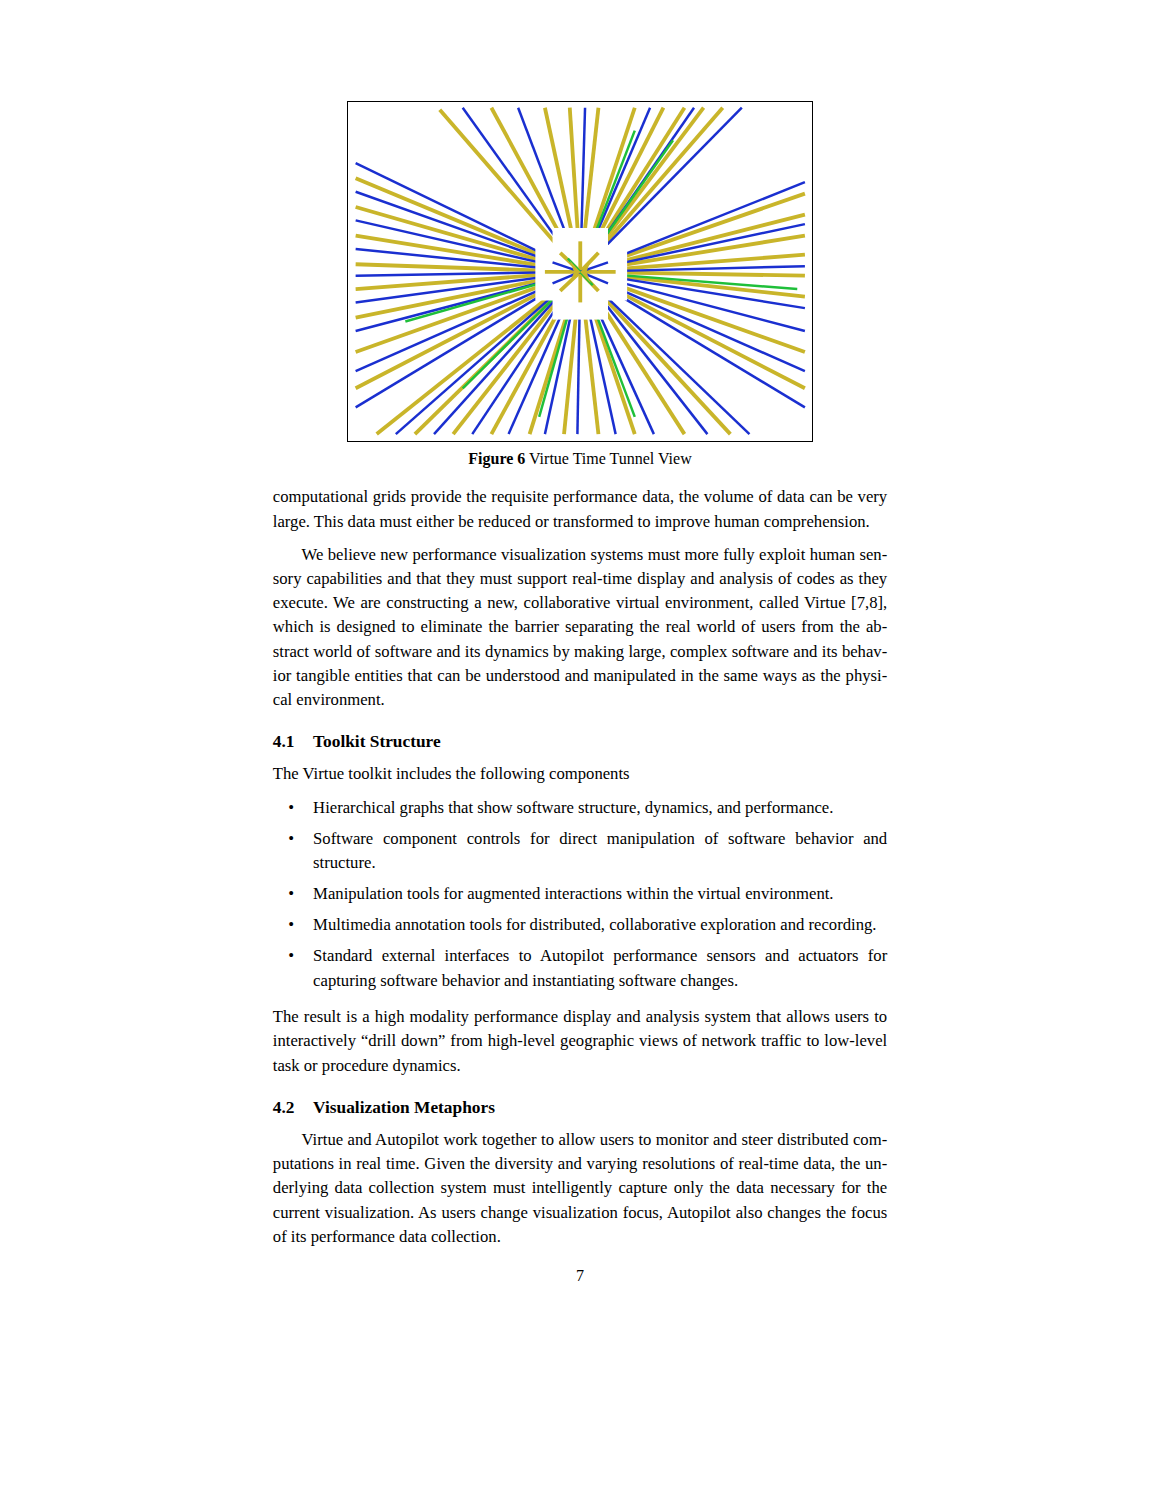Figure 6 Virtue Time Tunnel View
computational grids provide the requisite performance data, the volume of data can be very large. This data must either be reduced or transformed to improve human comprehension.
We believe new performance visualization systems must more fully exploit human sensory capabilities and that they must support real-time display and analysis of codes as they execute. We are constructing a new, collaborative virtual environment, called Virtue [7,8], which is designed to eliminate the barrier separating the real world of users from the abstract world of software and its dynamics by making large, complex software and its behavior tangible entities that can be understood and manipulated in the same ways as the physical environment.
4.1 Toolkit Structure
The Virtue toolkit includes the following components
Hierarchical graphs that show software structure, dynamics, and performance.
Software component controls for direct manipulation of software behavior and structure.
Manipulation tools for augmented interactions within the virtual environment.
Multimedia annotation tools for distributed, collaborative exploration and recording.
Standard external interfaces to Autopilot performance sensors and actuators for capturing software behavior and instantiating software changes.
The result is a high modality performance display and analysis system that allows users to interactively “drill down” from high-level geographic views of network traffic to low-level task or procedure dynamics.
4.2 Visualization Metaphors
Virtue and Autopilot work together to allow users to monitor and steer distributed computations in real time. Given the diversity and varying resolutions of real-time data, the underlying data collection system must intelligently capture only the data necessary for the current visualization. As users change visualization focus, Autopilot also changes the focus of its performance data collection.
7